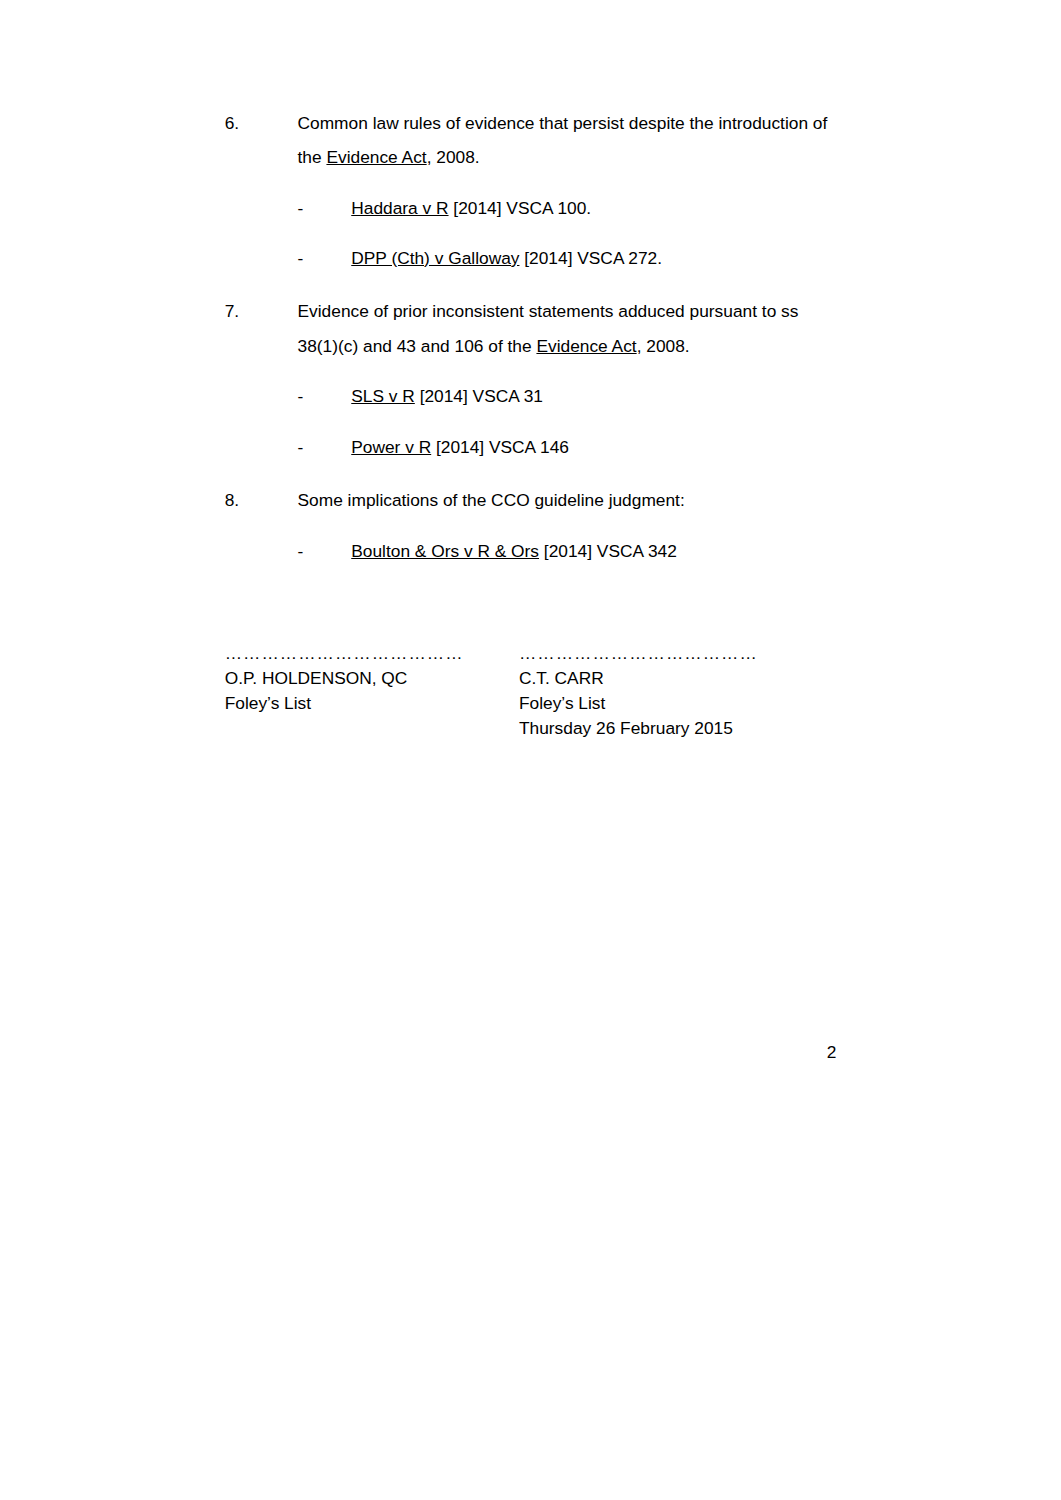6. Common law rules of evidence that persist despite the introduction of the Evidence Act, 2008.
-Haddara v R [2014] VSCA 100.
-DPP (Cth) v Galloway [2014] VSCA 272.
7. Evidence of prior inconsistent statements adduced pursuant to ss 38(1)(c) and 43 and 106 of the Evidence Act, 2008.
-SLS v R [2014] VSCA 31
-Power v R [2014] VSCA 146
8. Some implications of the CCO guideline judgment:
-Boulton & Ors v R & Ors [2014] VSCA 342
…………………………………
O.P. HOLDENSON, QC
Foley’s List
…………………………………
C.T. CARR
Foley’s List
Thursday 26 February 2015
2